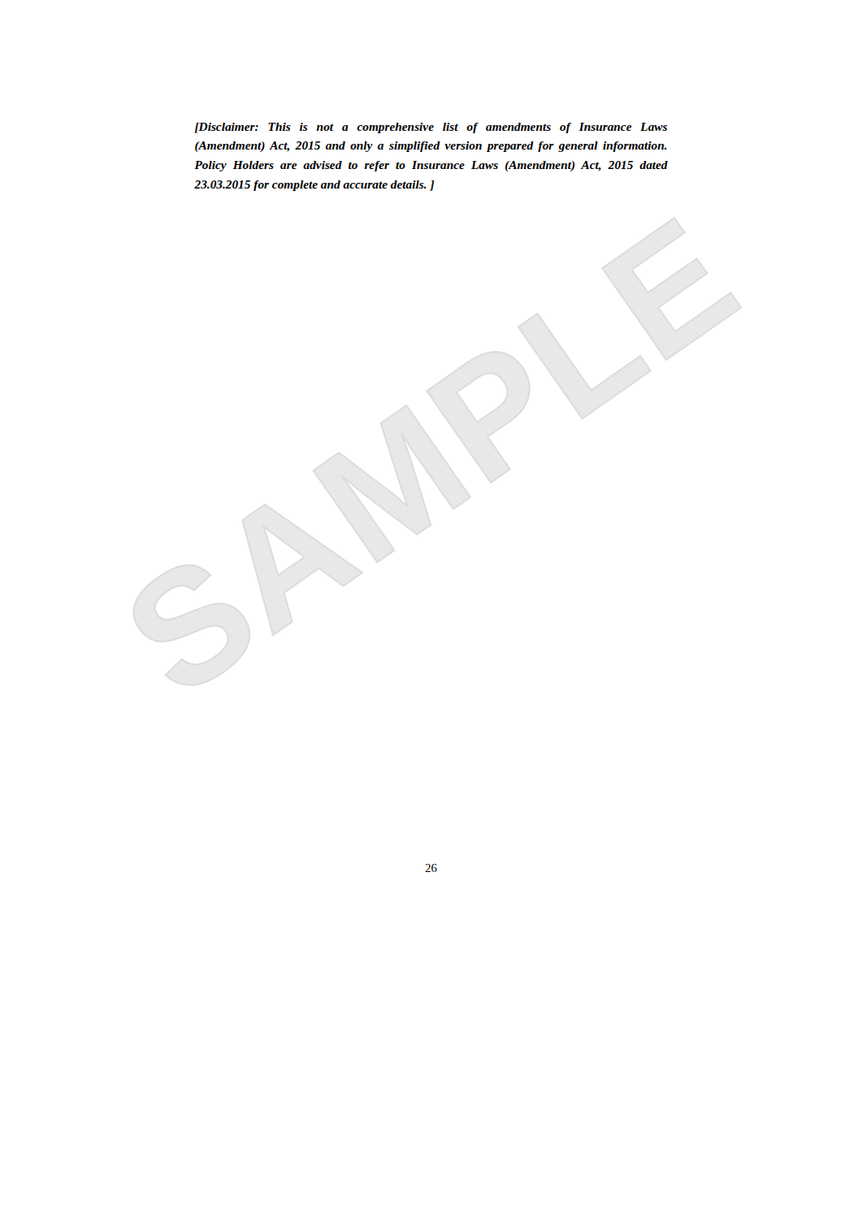[Disclaimer: This is not a comprehensive list of amendments of Insurance Laws (Amendment) Act, 2015 and only a simplified version prepared for general information. Policy Holders are advised to refer to Insurance Laws (Amendment) Act, 2015 dated 23.03.2015 for complete and accurate details. ]
SAMPLE
26